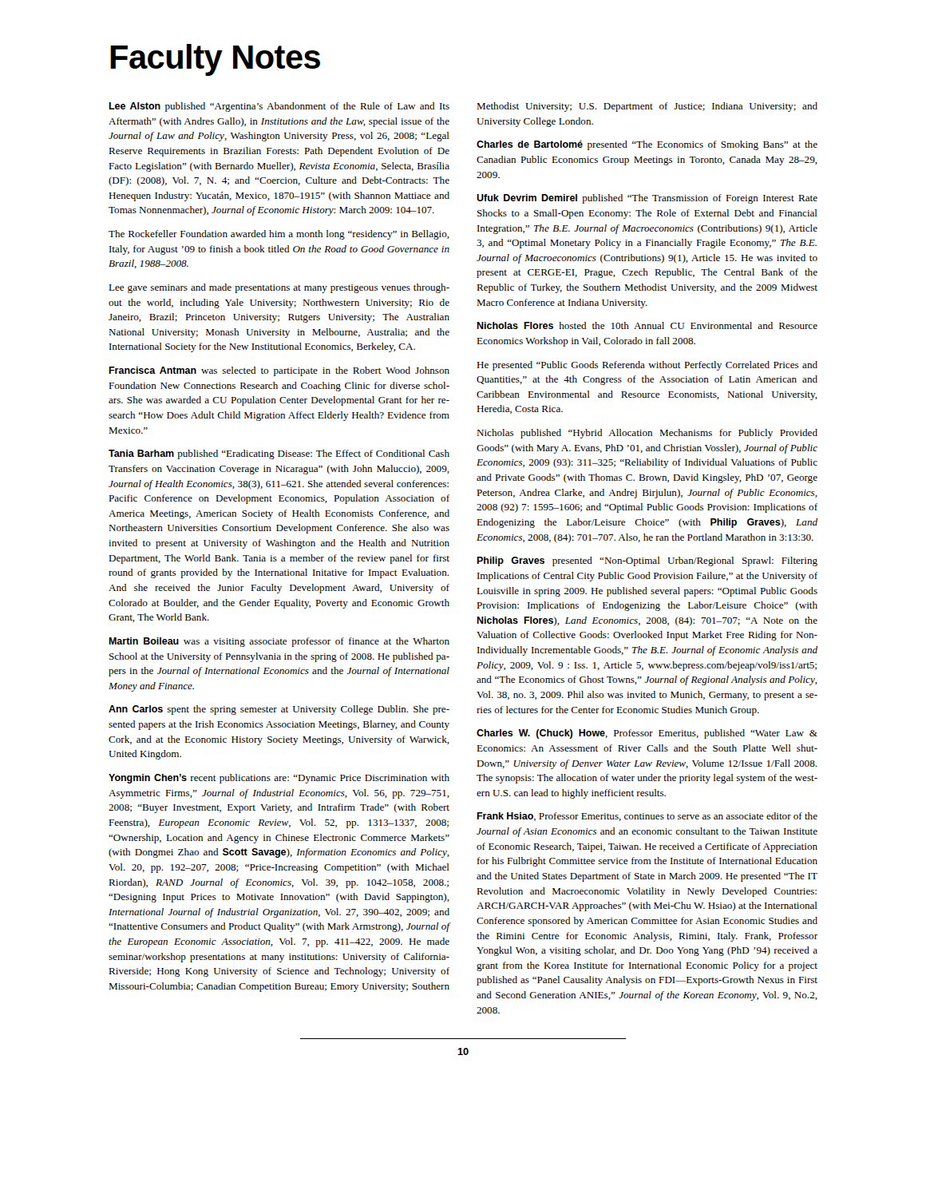Faculty Notes
Lee Alston published “Argentina’s Abandonment of the Rule of Law and Its Aftermath” (with Andres Gallo), in Institutions and the Law, special issue of the Journal of Law and Policy, Washington University Press, vol 26, 2008; “Legal Reserve Requirements in Brazilian Forests: Path Dependent Evolution of De Facto Legislation” (with Bernardo Mueller), Revista Economia, Selecta, Brasília (DF): (2008), Vol. 7, N. 4; and “Coercion, Culture and Debt-Contracts: The Henequen Industry: Yucatán, Mexico, 1870–1915” (with Shannon Mattiace and Tomas Nonnenmacher), Journal of Economic History: March 2009: 104–107.
The Rockefeller Foundation awarded him a month long “residency” in Bellagio, Italy, for August ’09 to finish a book titled On the Road to Good Governance in Brazil, 1988–2008.
Lee gave seminars and made presentations at many prestigeous venues throughout the world, including Yale University; Northwestern University; Rio de Janeiro, Brazil; Princeton University; Rutgers University; The Australian National University; Monash University in Melbourne, Australia; and the International Society for the New Institutional Economics, Berkeley, CA.
Francisca Antman was selected to participate in the Robert Wood Johnson Foundation New Connections Research and Coaching Clinic for diverse scholars. She was awarded a CU Population Center Developmental Grant for her research “How Does Adult Child Migration Affect Elderly Health? Evidence from Mexico.”
Tania Barham published “Eradicating Disease: The Effect of Conditional Cash Transfers on Vaccination Coverage in Nicaragua” (with John Maluccio), 2009, Journal of Health Economics, 38(3), 611–621. She attended several conferences: Pacific Conference on Development Economics, Population Association of America Meetings, American Society of Health Economists Conference, and Northeastern Universities Consortium Development Conference. She also was invited to present at University of Washington and the Health and Nutrition Department, The World Bank. Tania is a member of the review panel for first round of grants provided by the International Initative for Impact Evaluation. And she received the Junior Faculty Development Award, University of Colorado at Boulder, and the Gender Equality, Poverty and Economic Growth Grant, The World Bank.
Martin Boileau was a visiting associate professor of finance at the Wharton School at the University of Pennsylvania in the spring of 2008. He published papers in the Journal of International Economics and the Journal of International Money and Finance.
Ann Carlos spent the spring semester at University College Dublin. She presented papers at the Irish Economics Association Meetings, Blarney, and County Cork, and at the Economic History Society Meetings, University of Warwick, United Kingdom.
Yongmin Chen’s recent publications are: “Dynamic Price Discrimination with Asymmetric Firms,” Journal of Industrial Economics, Vol. 56, pp. 729–751, 2008; “Buyer Investment, Export Variety, and Intrafirm Trade” (with Robert Feenstra), European Economic Review, Vol. 52, pp. 1313–1337, 2008; “Ownership, Location and Agency in Chinese Electronic Commerce Markets” (with Dongmei Zhao and Scott Savage), Information Economics and Policy, Vol. 20, pp. 192–207, 2008; “Price-Increasing Competition” (with Michael Riordan), RAND Journal of Economics, Vol. 39, pp. 1042–1058, 2008.; “Designing Input Prices to Motivate Innovation” (with David Sappington), International Journal of Industrial Organization, Vol. 27, 390–402, 2009; and “Inattentive Consumers and Product Quality” (with Mark Armstrong), Journal of the European Economic Association, Vol. 7, pp. 411–422, 2009. He made seminar/workshop presentations at many institutions: University of California-Riverside; Hong Kong University of Science and Technology; University of Missouri-Columbia; Canadian Competition Bureau; Emory University; Southern Methodist University; U.S. Department of Justice; Indiana University; and University College London.
Charles de Bartolomé presented “The Economics of Smoking Bans” at the Canadian Public Economics Group Meetings in Toronto, Canada May 28–29, 2009.
Ufuk Devrim Demirel published “The Transmission of Foreign Interest Rate Shocks to a Small-Open Economy: The Role of External Debt and Financial Integration,” The B.E. Journal of Macroeconomics (Contributions) 9(1), Article 3, and “Optimal Monetary Policy in a Financially Fragile Economy,” The B.E. Journal of Macroeconomics (Contributions) 9(1), Article 15. He was invited to present at CERGE-EI, Prague, Czech Republic, The Central Bank of the Republic of Turkey, the Southern Methodist University, and the 2009 Midwest Macro Conference at Indiana University.
Nicholas Flores hosted the 10th Annual CU Environmental and Resource Economics Workshop in Vail, Colorado in fall 2008.
He presented “Public Goods Referenda without Perfectly Correlated Prices and Quantities,” at the 4th Congress of the Association of Latin American and Caribbean Environmental and Resource Economists, National University, Heredia, Costa Rica.
Nicholas published “Hybrid Allocation Mechanisms for Publicly Provided Goods” (with Mary A. Evans, PhD ’01, and Christian Vossler), Journal of Public Economics, 2009 (93): 311–325; “Reliability of Individual Valuations of Public and Private Goods” (with Thomas C. Brown, David Kingsley, PhD ’07, George Peterson, Andrea Clarke, and Andrej Birjulun), Journal of Public Economics, 2008 (92) 7: 1595–1606; and “Optimal Public Goods Provision: Implications of Endogenizing the Labor/Leisure Choice” (with Philip Graves), Land Economics, 2008, (84): 701–707. Also, he ran the Portland Marathon in 3:13:30.
Philip Graves presented “Non-Optimal Urban/Regional Sprawl: Filtering Implications of Central City Public Good Provision Failure,” at the University of Louisville in spring 2009. He published several papers: “Optimal Public Goods Provision: Implications of Endogenizing the Labor/Leisure Choice” (with Nicholas Flores), Land Economics, 2008, (84): 701–707; “A Note on the Valuation of Collective Goods: Overlooked Input Market Free Riding for Non-Individually Incrementable Goods,” The B.E. Journal of Economic Analysis and Policy, 2009, Vol. 9 : Iss. 1, Article 5, www.bepress.com/bejeap/vol9/iss1/art5; and “The Economics of Ghost Towns,” Journal of Regional Analysis and Policy, Vol. 38, no. 3, 2009. Phil also was invited to Munich, Germany, to present a series of lectures for the Center for Economic Studies Munich Group.
Charles W. (Chuck) Howe, Professor Emeritus, published “Water Law & Economics: An Assessment of River Calls and the South Platte Well shut-Down,” University of Denver Water Law Review, Volume 12/Issue 1/Fall 2008. The synopsis: The allocation of water under the priority legal system of the western U.S. can lead to highly inefficient results.
Frank Hsiao, Professor Emeritus, continues to serve as an associate editor of the Journal of Asian Economics and an economic consultant to the Taiwan Institute of Economic Research, Taipei, Taiwan. He received a Certificate of Appreciation for his Fulbright Committee service from the Institute of International Education and the United States Department of State in March 2009. He presented “The IT Revolution and Macroeconomic Volatility in Newly Developed Countries: ARCH/GARCH-VAR Approaches” (with Mei-Chu W. Hsiao) at the International Conference sponsored by American Committee for Asian Economic Studies and the Rimini Centre for Economic Analysis, Rimini, Italy. Frank, Professor Yongkul Won, a visiting scholar, and Dr. Doo Yong Yang (PhD ’94) received a grant from the Korea Institute for International Economic Policy for a project published as “Panel Causality Analysis on FDI—Exports-Growth Nexus in First and Second Generation ANIEs,” Journal of the Korean Economy, Vol. 9, No.2, 2008.
10